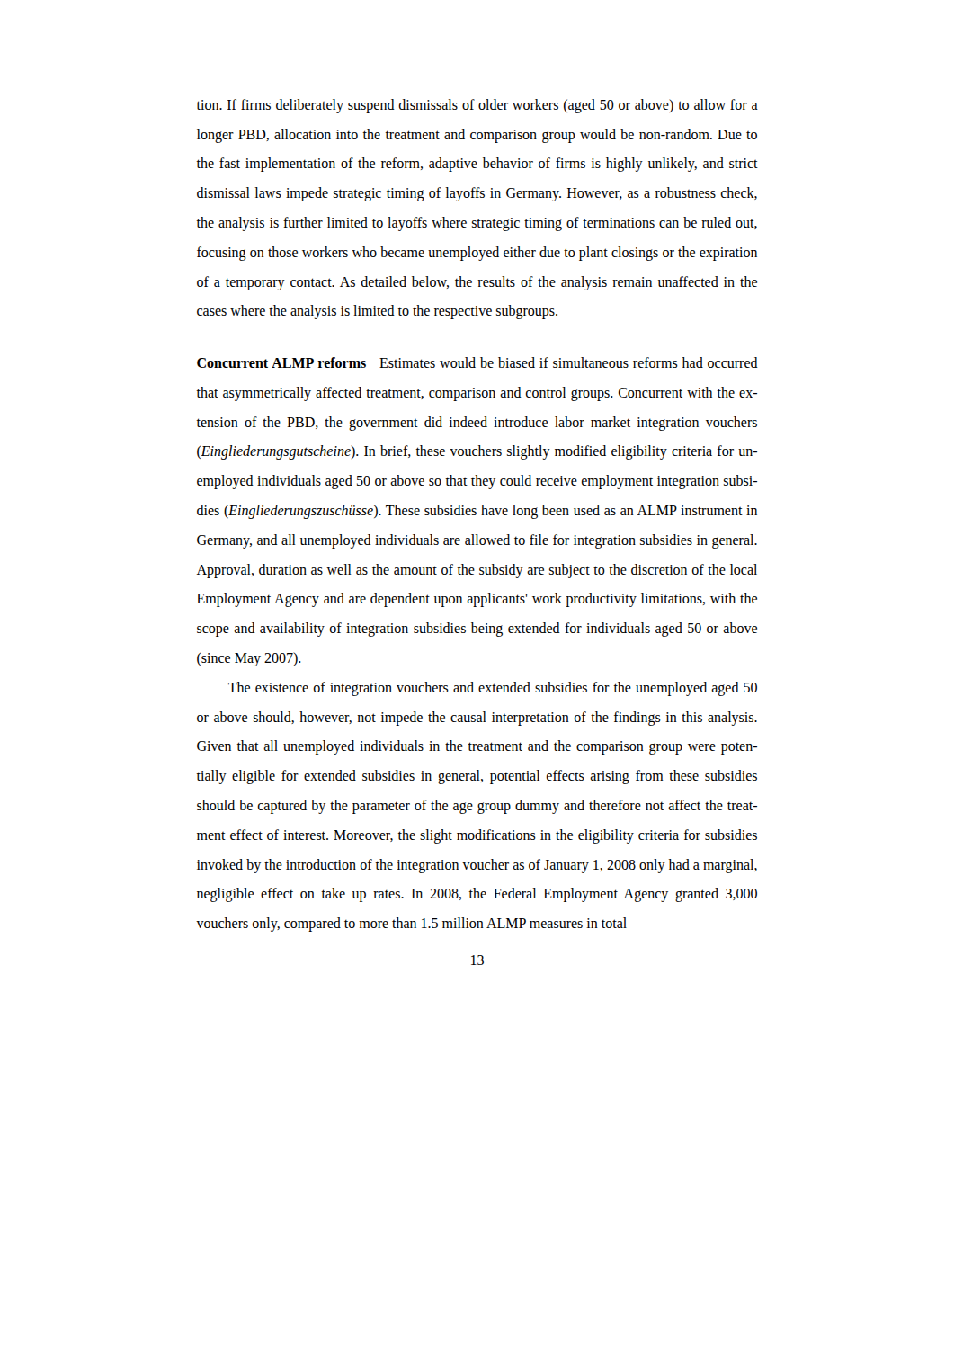tion. If firms deliberately suspend dismissals of older workers (aged 50 or above) to allow for a longer PBD, allocation into the treatment and comparison group would be non-random. Due to the fast implementation of the reform, adaptive behavior of firms is highly unlikely, and strict dismissal laws impede strategic timing of layoffs in Germany. However, as a robustness check, the analysis is further limited to layoffs where strategic timing of terminations can be ruled out, focusing on those workers who became unemployed either due to plant closings or the expiration of a temporary contact. As detailed below, the results of the analysis remain unaffected in the cases where the analysis is limited to the respective subgroups.
Concurrent ALMP reforms Estimates would be biased if simultaneous reforms had occurred that asymmetrically affected treatment, comparison and control groups. Concurrent with the extension of the PBD, the government did indeed introduce labor market integration vouchers (Eingliederungsgutscheine). In brief, these vouchers slightly modified eligibility criteria for unemployed individuals aged 50 or above so that they could receive employment integration subsidies (Eingliederungszuschüsse). These subsidies have long been used as an ALMP instrument in Germany, and all unemployed individuals are allowed to file for integration subsidies in general. Approval, duration as well as the amount of the subsidy are subject to the discretion of the local Employment Agency and are dependent upon applicants' work productivity limitations, with the scope and availability of integration subsidies being extended for individuals aged 50 or above (since May 2007).
The existence of integration vouchers and extended subsidies for the unemployed aged 50 or above should, however, not impede the causal interpretation of the findings in this analysis. Given that all unemployed individuals in the treatment and the comparison group were potentially eligible for extended subsidies in general, potential effects arising from these subsidies should be captured by the parameter of the age group dummy and therefore not affect the treatment effect of interest. Moreover, the slight modifications in the eligibility criteria for subsidies invoked by the introduction of the integration voucher as of January 1, 2008 only had a marginal, negligible effect on take up rates. In 2008, the Federal Employment Agency granted 3,000 vouchers only, compared to more than 1.5 million ALMP measures in total
13